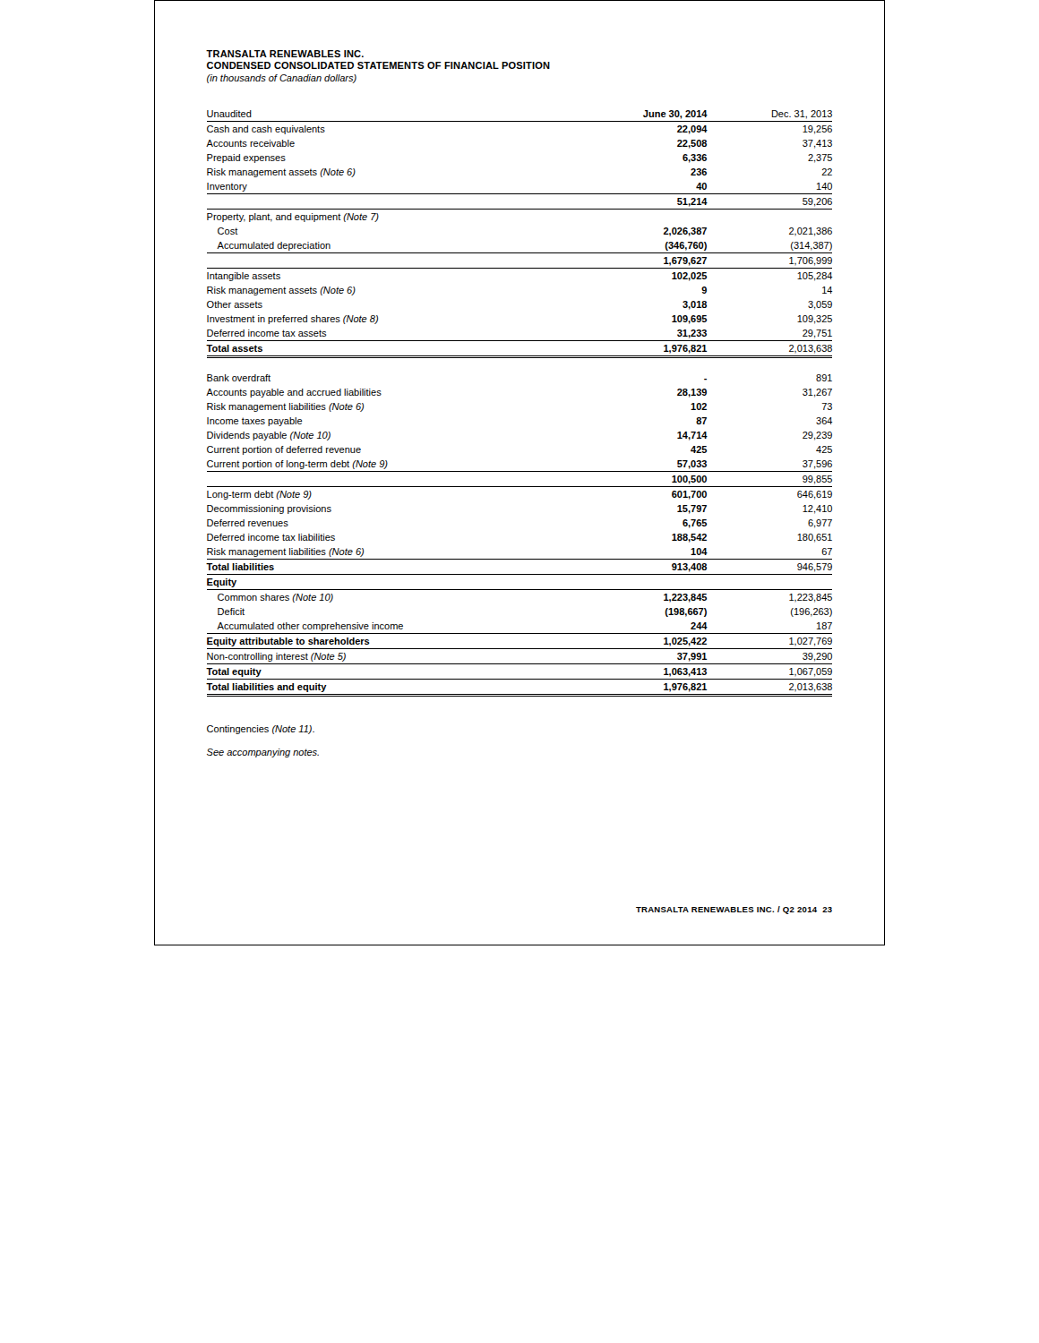TRANSALTA RENEWABLES INC.
CONDENSED CONSOLIDATED STATEMENTS OF FINANCIAL POSITION
(in thousands of Canadian dollars)
| Unaudited | June 30, 2014 | | Dec. 31, 2013 |
| Cash and cash equivalents | 22,094 | | 19,256 |
| Accounts receivable | 22,508 | | 37,413 |
| Prepaid expenses | 6,336 | | 2,375 |
| Risk management assets (Note 6) | 236 | | 22 |
| Inventory | 40 | | 140 |
| | 51,214 | | 59,206 |
| Property, plant, and equipment (Note 7) | | | |
| Cost | 2,026,387 | | 2,021,386 |
| Accumulated depreciation | (346,760) | | (314,387) |
| | 1,679,627 | | 1,706,999 |
| Intangible assets | 102,025 | | 105,284 |
| Risk management assets (Note 6) | 9 | | 14 |
| Other assets | 3,018 | | 3,059 |
| Investment in preferred shares (Note 8) | 109,695 | | 109,325 |
| Deferred income tax assets | 31,233 | | 29,751 |
| Total assets | 1,976,821 | | 2,013,638 |
| Bank overdraft | - | | 891 |
| Accounts payable and accrued liabilities | 28,139 | | 31,267 |
| Risk management liabilities (Note 6) | 102 | | 73 |
| Income taxes payable | 87 | | 364 |
| Dividends payable (Note 10) | 14,714 | | 29,239 |
| Current portion of deferred revenue | 425 | | 425 |
| Current portion of long-term debt (Note 9) | 57,033 | | 37,596 |
| | 100,500 | | 99,855 |
| Long-term debt (Note 9) | 601,700 | | 646,619 |
| Decommissioning provisions | 15,797 | | 12,410 |
| Deferred revenues | 6,765 | | 6,977 |
| Deferred income tax liabilities | 188,542 | | 180,651 |
| Risk management liabilities (Note 6) | 104 | | 67 |
| Total liabilities | 913,408 | | 946,579 |
| Equity | | | |
| Common shares (Note 10) | 1,223,845 | | 1,223,845 |
| Deficit | (198,667) | | (196,263) |
| Accumulated other comprehensive income | 244 | | 187 |
| Equity attributable to shareholders | 1,025,422 | | 1,027,769 |
| Non-controlling interest (Note 5) | 37,991 | | 39,290 |
| Total equity | 1,063,413 | | 1,067,059 |
| Total liabilities and equity | 1,976,821 | | 2,013,638 |
Contingencies (Note 11).
See accompanying notes.
TRANSALTA RENEWABLES INC. / Q2 2014 23